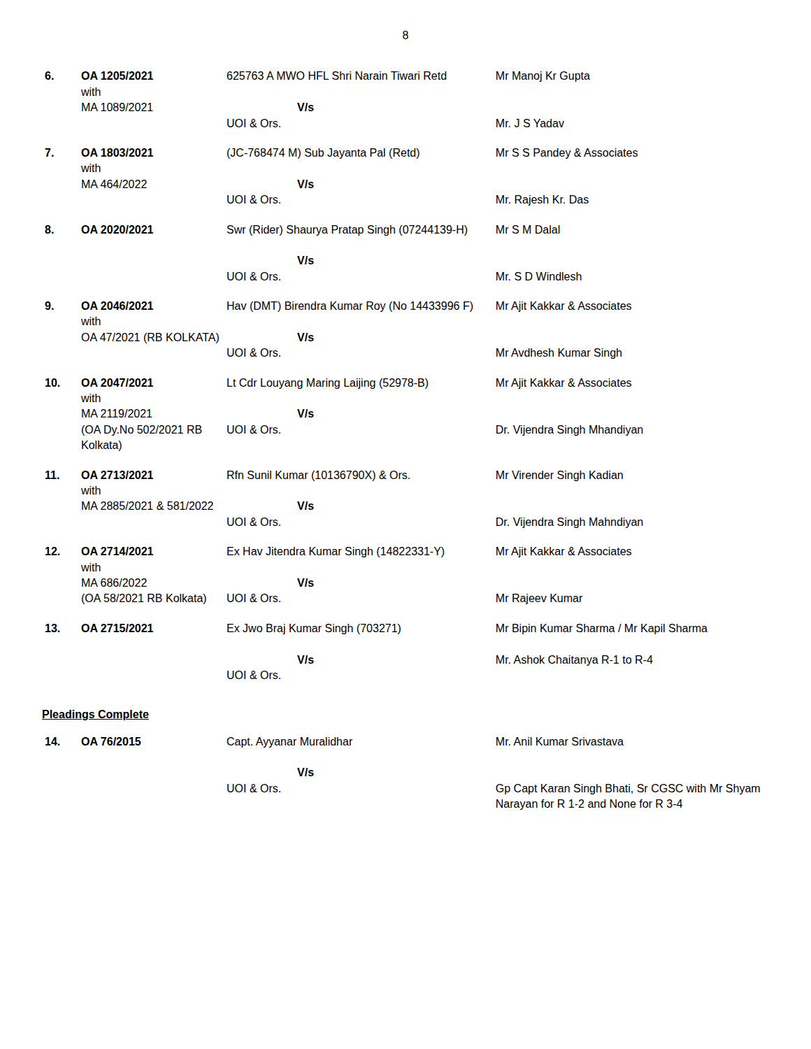8
| 6. | OA 1205/2021 with MA 1089/2021 | 625763 A MWO HFL Shri Narain Tiwari Retd V/s UOI & Ors. | Mr Manoj Kr Gupta Mr. J S Yadav |
| 7. | OA 1803/2021 with MA 464/2022 | (JC-768474 M) Sub Jayanta Pal (Retd) V/s UOI & Ors. | Mr S S Pandey & Associates Mr. Rajesh Kr. Das |
| 8. | OA 2020/2021 | Swr (Rider) Shaurya Pratap Singh (07244139-H) V/s UOI & Ors. | Mr S M Dalal Mr. S D Windlesh |
| 9. | OA 2046/2021 with OA 47/2021 (RB KOLKATA) | Hav (DMT) Birendra Kumar Roy (No 14433996 F) V/s UOI & Ors. | Mr Ajit Kakkar & Associates Mr Avdhesh Kumar Singh |
| 10. | OA 2047/2021 with MA 2119/2021 (OA Dy.No 502/2021 RB Kolkata) | Lt Cdr Louyang Maring Laijing (52978-B) V/s UOI & Ors. | Mr Ajit Kakkar & Associates Dr. Vijendra Singh Mhandiyan |
| 11. | OA 2713/2021 with MA 2885/2021 & 581/2022 | Rfn Sunil Kumar (10136790X) & Ors. V/s UOI & Ors. | Mr Virender Singh Kadian Dr. Vijendra Singh Mahndiyan |
| 12. | OA 2714/2021 with MA 686/2022 (OA 58/2021 RB Kolkata) | Ex Hav Jitendra Kumar Singh (14822331-Y) V/s UOI & Ors. | Mr Ajit Kakkar & Associates Mr Rajeev Kumar |
| 13. | OA 2715/2021 | Ex Jwo Braj Kumar Singh (703271) V/s UOI & Ors. | Mr Bipin Kumar Sharma / Mr Kapil Sharma Mr. Ashok Chaitanya R-1 to R-4 |
Pleadings Complete
| 14. | OA 76/2015 | Capt. Ayyanar Muralidhar V/s UOI & Ors. | Mr. Anil Kumar Srivastava Gp Capt Karan Singh Bhati, Sr CGSC with Mr Shyam Narayan for R 1-2 and None for R 3-4 |